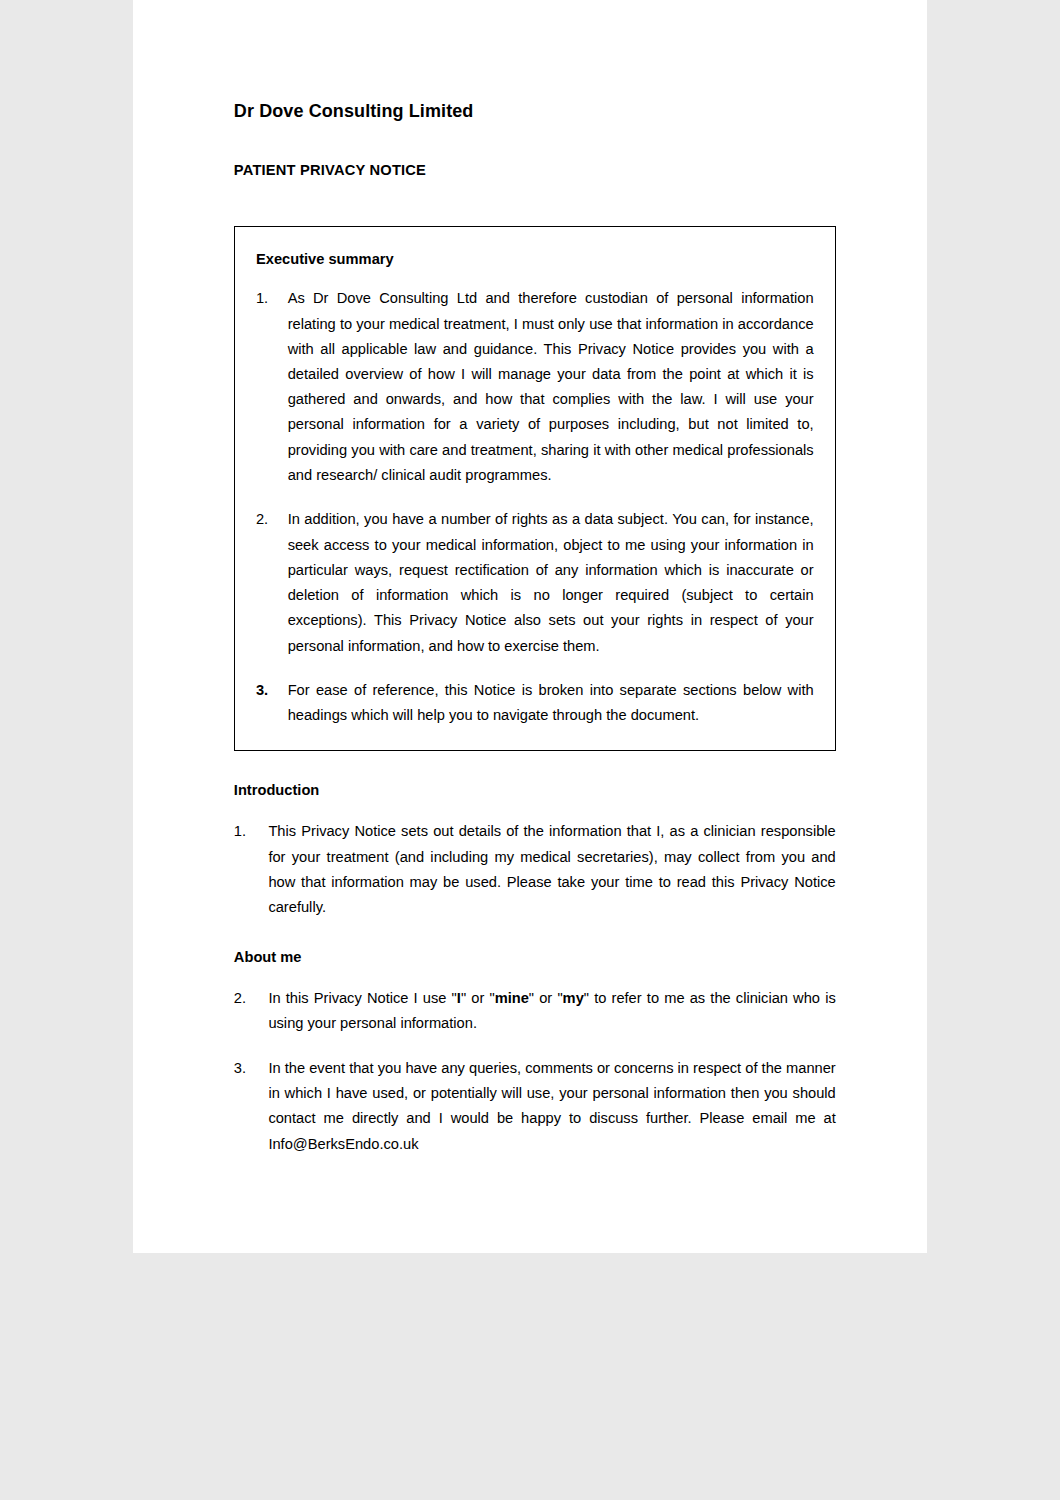Dr Dove Consulting Limited
PATIENT PRIVACY NOTICE
Executive summary
1. As Dr Dove Consulting Ltd and therefore custodian of personal information relating to your medical treatment, I must only use that information in accordance with all applicable law and guidance. This Privacy Notice provides you with a detailed overview of how I will manage your data from the point at which it is gathered and onwards, and how that complies with the law. I will use your personal information for a variety of purposes including, but not limited to, providing you with care and treatment, sharing it with other medical professionals and research/ clinical audit programmes.
2. In addition, you have a number of rights as a data subject. You can, for instance, seek access to your medical information, object to me using your information in particular ways, request rectification of any information which is inaccurate or deletion of information which is no longer required (subject to certain exceptions). This Privacy Notice also sets out your rights in respect of your personal information, and how to exercise them.
3. For ease of reference, this Notice is broken into separate sections below with headings which will help you to navigate through the document.
Introduction
1. This Privacy Notice sets out details of the information that I, as a clinician responsible for your treatment (and including my medical secretaries), may collect from you and how that information may be used. Please take your time to read this Privacy Notice carefully.
About me
2. In this Privacy Notice I use "I" or "mine" or "my" to refer to me as the clinician who is using your personal information.
3. In the event that you have any queries, comments or concerns in respect of the manner in which I have used, or potentially will use, your personal information then you should contact me directly and I would be happy to discuss further. Please email me at Info@BerksEndo.co.uk